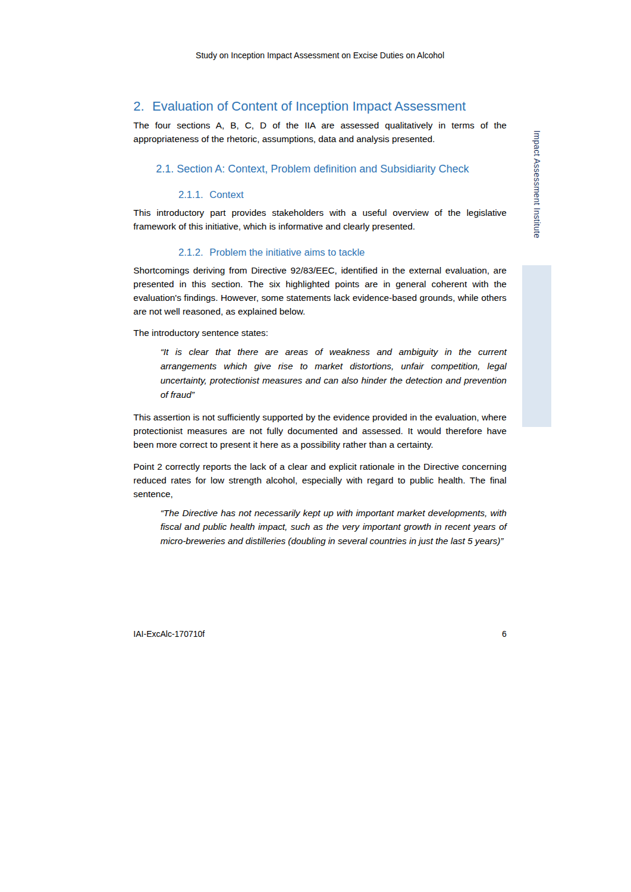Study on Inception Impact Assessment on Excise Duties on Alcohol
2. Evaluation of Content of Inception Impact Assessment
The four sections A, B, C, D of the IIA are assessed qualitatively in terms of the appropriateness of the rhetoric, assumptions, data and analysis presented.
2.1. Section A: Context, Problem definition and Subsidiarity Check
2.1.1. Context
This introductory part provides stakeholders with a useful overview of the legislative framework of this initiative, which is informative and clearly presented.
2.1.2. Problem the initiative aims to tackle
Shortcomings deriving from Directive 92/83/EEC, identified in the external evaluation, are presented in this section. The six highlighted points are in general coherent with the evaluation's findings. However, some statements lack evidence-based grounds, while others are not well reasoned, as explained below.
The introductory sentence states:
“It is clear that there are areas of weakness and ambiguity in the current arrangements which give rise to market distortions, unfair competition, legal uncertainty, protectionist measures and can also hinder the detection and prevention of fraud”
This assertion is not sufficiently supported by the evidence provided in the evaluation, where protectionist measures are not fully documented and assessed. It would therefore have been more correct to present it here as a possibility rather than a certainty.
Point 2 correctly reports the lack of a clear and explicit rationale in the Directive concerning reduced rates for low strength alcohol, especially with regard to public health. The final sentence,
“The Directive has not necessarily kept up with important market developments, with fiscal and public health impact, such as the very important growth in recent years of micro-breweries and distilleries (doubling in several countries in just the last 5 years)”
Impact Assessment Institute
IAI-ExcAlc-170710f
6